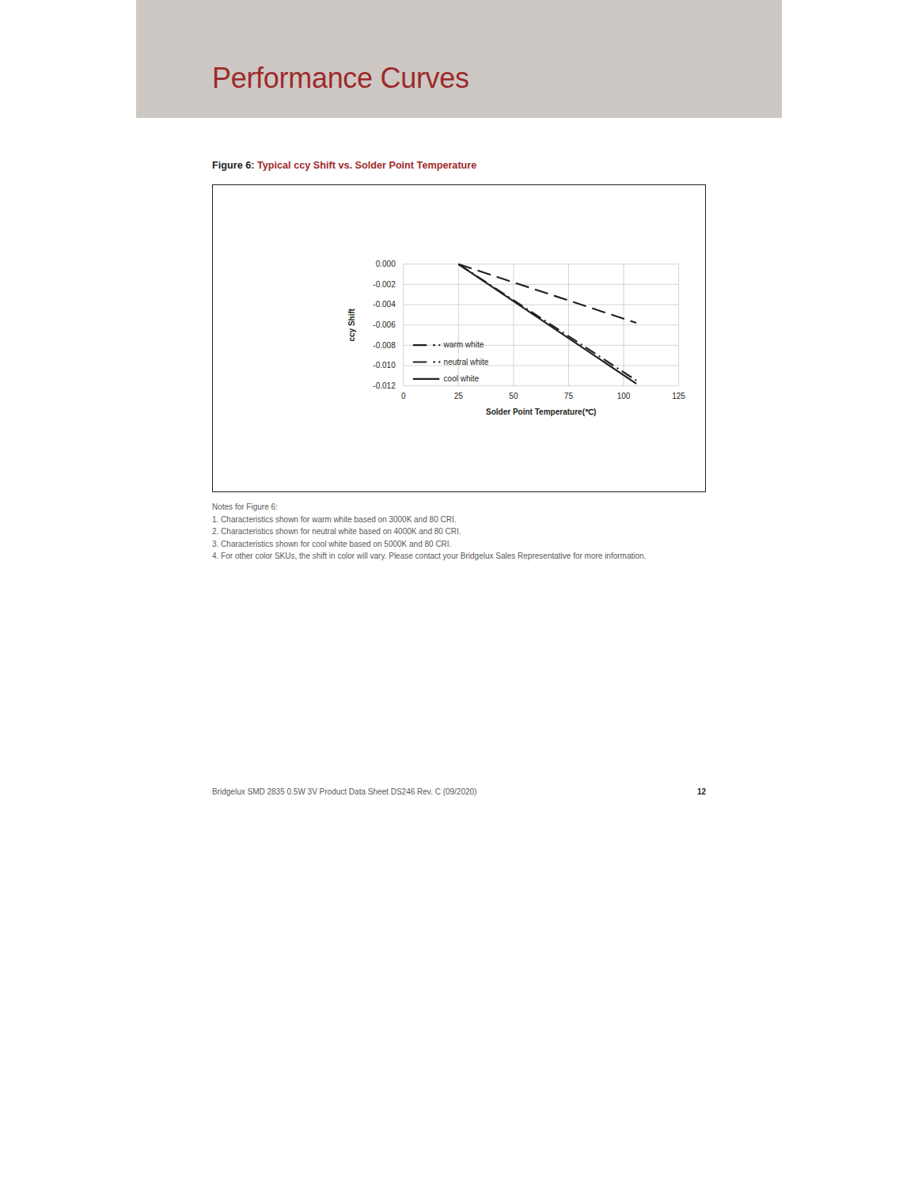Performance Curves
Figure 6: Typical ccy Shift vs. Solder Point Temperature
0.000 -0.002 -0.004 -0.006 -0.008 -0.010 -0.012 ccy Shift 0 25 50 75 100 125 Solder Point Temperature(℃) warm white neutral white cool white
Notes for Figure 6:
1. Characteristics shown for warm white based on 3000K and 80 CRI.
2. Characteristics shown for neutral white based on 4000K and 80 CRI.
3. Characteristics shown for cool white based on 5000K and 80 CRI.
4. For other color SKUs, the shift in color will vary. Please contact your Bridgelux Sales Representative for more information.
Bridgelux SMD 2835 0.5W 3V Product Data Sheet DS246 Rev. C (09/2020)
12